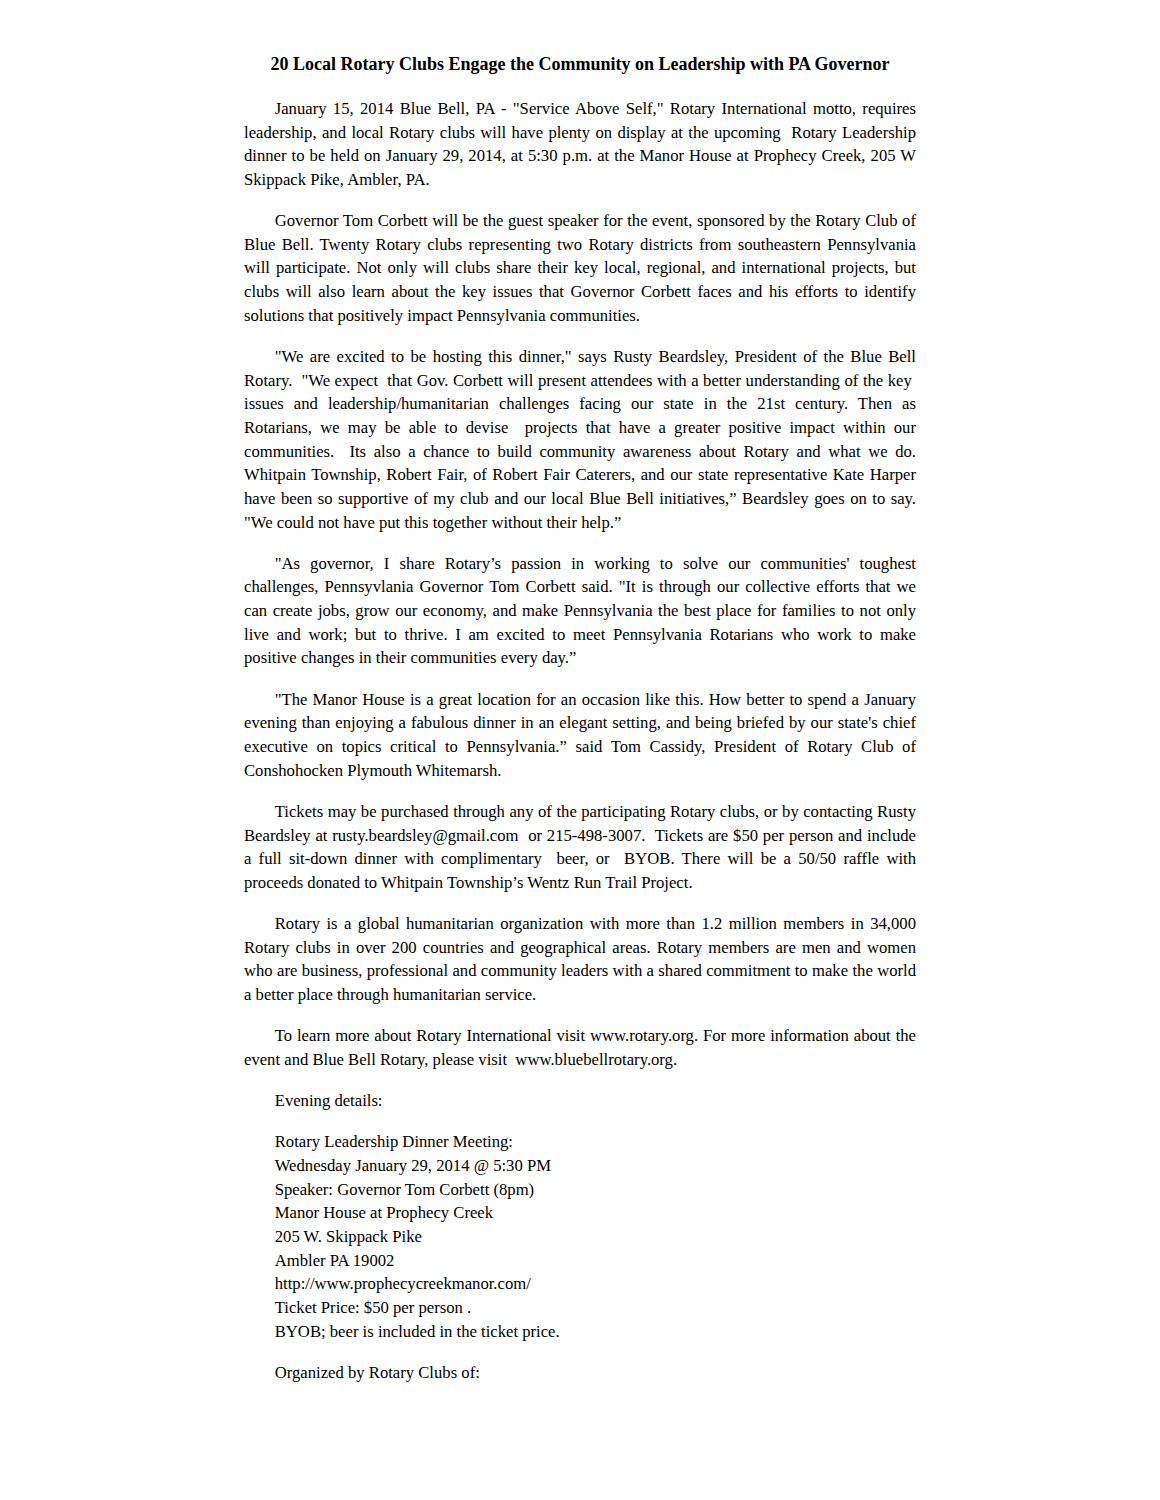20 Local Rotary Clubs Engage the Community on Leadership with PA Governor
January 15, 2014 Blue Bell, PA - "Service Above Self," Rotary International motto, requires leadership, and local Rotary clubs will have plenty on display at the upcoming Rotary Leadership dinner to be held on January 29, 2014, at 5:30 p.m. at the Manor House at Prophecy Creek, 205 W Skippack Pike, Ambler, PA.
Governor Tom Corbett will be the guest speaker for the event, sponsored by the Rotary Club of Blue Bell. Twenty Rotary clubs representing two Rotary districts from southeastern Pennsylvania will participate. Not only will clubs share their key local, regional, and international projects, but clubs will also learn about the key issues that Governor Corbett faces and his efforts to identify solutions that positively impact Pennsylvania communities.
"We are excited to be hosting this dinner," says Rusty Beardsley, President of the Blue Bell Rotary. "We expect that Gov. Corbett will present attendees with a better understanding of the key issues and leadership/humanitarian challenges facing our state in the 21st century. Then as Rotarians, we may be able to devise projects that have a greater positive impact within our communities. Its also a chance to build community awareness about Rotary and what we do. Whitpain Township, Robert Fair, of Robert Fair Caterers, and our state representative Kate Harper have been so supportive of my club and our local Blue Bell initiatives,” Beardsley goes on to say. "We could not have put this together without their help.”
"As governor, I share Rotary’s passion in working to solve our communities' toughest challenges, Pennsyvlania Governor Tom Corbett said. "It is through our collective efforts that we can create jobs, grow our economy, and make Pennsylvania the best place for families to not only live and work; but to thrive. I am excited to meet Pennsylvania Rotarians who work to make positive changes in their communities every day.”
"The Manor House is a great location for an occasion like this. How better to spend a January evening than enjoying a fabulous dinner in an elegant setting, and being briefed by our state's chief executive on topics critical to Pennsylvania.” said Tom Cassidy, President of Rotary Club of Conshohocken Plymouth Whitemarsh.
Tickets may be purchased through any of the participating Rotary clubs, or by contacting Rusty Beardsley at rusty.beardsley@gmail.com or 215-498-3007. Tickets are $50 per person and include a full sit-down dinner with complimentary beer, or BYOB. There will be a 50/50 raffle with proceeds donated to Whitpain Township’s Wentz Run Trail Project.
Rotary is a global humanitarian organization with more than 1.2 million members in 34,000 Rotary clubs in over 200 countries and geographical areas. Rotary members are men and women who are business, professional and community leaders with a shared commitment to make the world a better place through humanitarian service.
To learn more about Rotary International visit www.rotary.org. For more information about the event and Blue Bell Rotary, please visit www.bluebellrotary.org.
Evening details:
Rotary Leadership Dinner Meeting:
Wednesday January 29, 2014 @ 5:30 PM
Speaker: Governor Tom Corbett (8pm)
Manor House at Prophecy Creek
205 W. Skippack Pike
Ambler PA 19002
http://www.prophecycreekmanor.com/
Ticket Price: $50 per person .
BYOB; beer is included in the ticket price.
Organized by Rotary Clubs of: